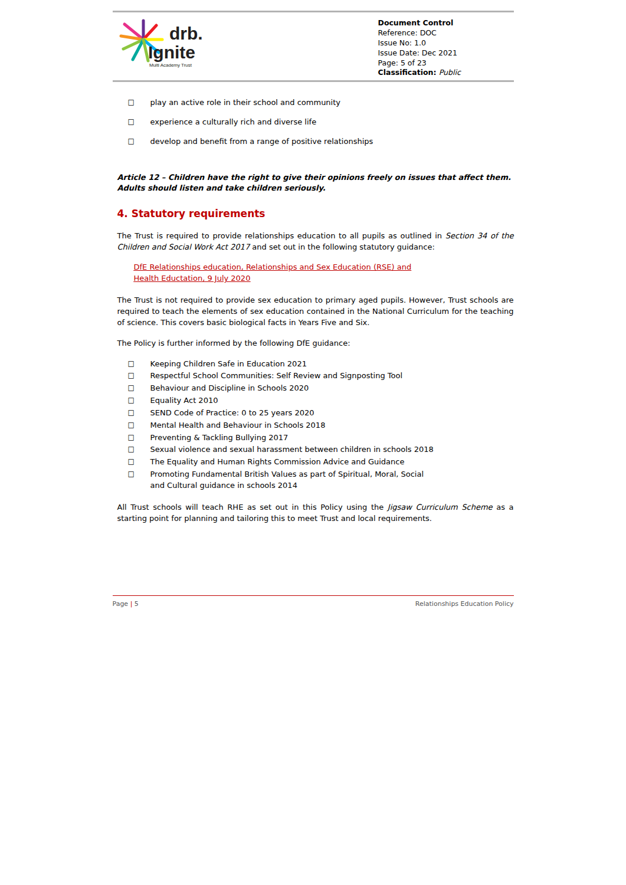drb. Ignite Multi Academy Trust
Document Control
Reference: DOC
Issue No: 1.0
Issue Date: Dec 2021
Page: 5 of 23
Classification: Public
play an active role in their school and community
experience a culturally rich and diverse life
develop and benefit from a range of positive relationships
Article 12 – Children have the right to give their opinions freely on issues that affect them. Adults should listen and take children seriously.
4. Statutory requirements
The Trust is required to provide relationships education to all pupils as outlined in Section 34 of the Children and Social Work Act 2017 and set out in the following statutory guidance:
DfE Relationships education, Relationships and Sex Education (RSE) and
Health Eductation, 9 July 2020
The Trust is not required to provide sex education to primary aged pupils. However, Trust schools are required to teach the elements of sex education contained in the National Curriculum for the teaching of science. This covers basic biological facts in Years Five and Six.
The Policy is further informed by the following DfE guidance:
Keeping Children Safe in Education 2021
Respectful School Communities: Self Review and Signposting Tool
Behaviour and Discipline in Schools 2020
Equality Act 2010
SEND Code of Practice: 0 to 25 years 2020
Mental Health and Behaviour in Schools 2018
Preventing & Tackling Bullying 2017
Sexual violence and sexual harassment between children in schools 2018
The Equality and Human Rights Commission Advice and Guidance
Promoting Fundamental British Values as part of Spiritual, Moral, Social
and Cultural guidance in schools 2014
All Trust schools will teach RHE as set out in this Policy using the Jigsaw Curriculum Scheme as a starting point for planning and tailoring this to meet Trust and local requirements.
Page | 5
Relationships Education Policy